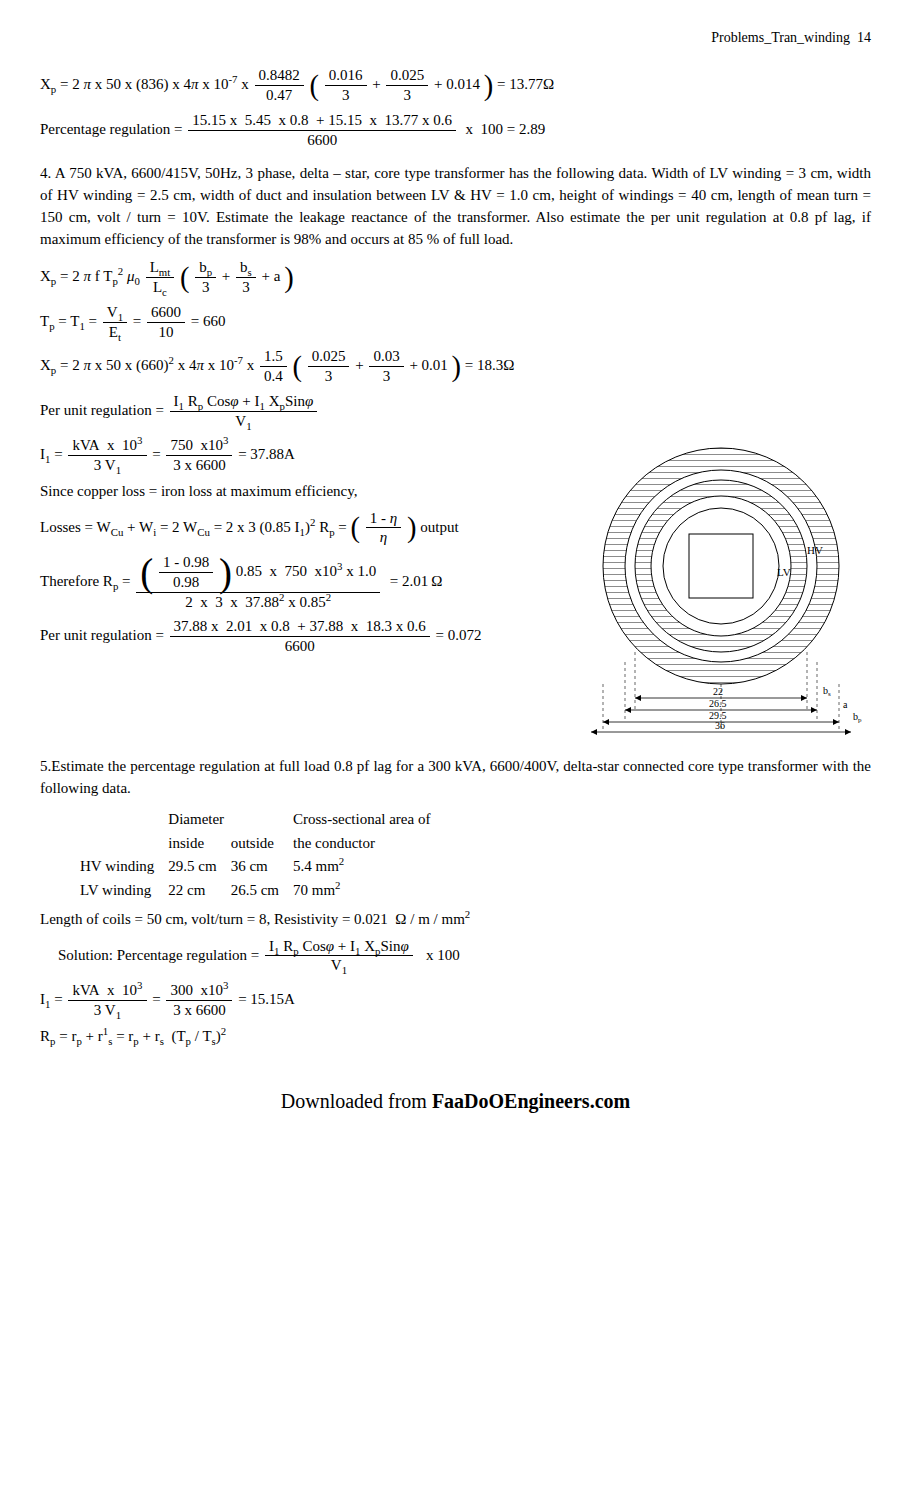Problems_Tran_winding 14
Xp = 2 π x 50 x (836) x 4π x 10-7 x 0.84820.47 ( 0.0163 + 0.0253 + 0.014 ) = 13.77Ω
Percentage regulation = 15.15 x 5.45 x 0.8 + 15.15 x 13.77 x 0.66600 x 100 = 2.89
4. A 750 kVA, 6600/415V, 50Hz, 3 phase, delta – star, core type transformer has the following data. Width of LV winding = 3 cm, width of HV winding = 2.5 cm, width of duct and insulation between LV & HV = 1.0 cm, height of windings = 40 cm, length of mean turn = 150 cm, volt / turn = 10V. Estimate the leakage reactance of the transformer. Also estimate the per unit regulation at 0.8 pf lag, if maximum efficiency of the transformer is 98% and occurs at 85 % of full load.
Xp = 2 π f Tp2 μ0 Lmt Lc ( bp 3 + bs 3 + a )
Tp = T1 = V1 Et = 660010 = 660
Xp = 2 π x 50 x (660)2 x 4π x 10-7 x 1.50.4 ( 0.0253 + 0.033 + 0.01 ) = 18.3Ω
Per unit regulation = I1 Rp Cosφ + I1 XpSinφ V1
HV LV 22 26.5 29.5 36 bs a bp
I1 = kVA x 1033 V1 = 750 x1033 x 6600 = 37.88A
Since copper loss = iron loss at maximum efficiency,
Losses = WCu + Wi = 2 WCu = 2 x 3 (0.85 I1)2 Rp = ( 1 - η η ) output
Therefore Rp = ( 1 - 0.980.98 ) 0.85 x 750 x103 x 1.0 2 x 3 x 37.882 x 0.852 = 2.01 Ω
Per unit regulation = 37.88 x 2.01 x 0.8 + 37.88 x 18.3 x 0.66600 = 0.072
5.Estimate the percentage regulation at full load 0.8 pf lag for a 300 kVA, 6600/400V, delta-star connected core type transformer with the following data.
| | Diameter | Cross-sectional area of |
| | inside | outside | the conductor |
| HV winding | 29.5 cm | 36 cm | 5.4 mm 2 |
| LV winding | 22 cm | 26.5 cm | 70 mm 2 |
Length of coils = 50 cm, volt/turn = 8, Resistivity = 0.021 Ω / m / mm2
Solution: Percentage regulation = I1 Rp Cosφ + I1 XpSinφ V1 x 100
I1 = kVA x 1033 V1 = 300 x1033 x 6600 = 15.15A
Rp = rp + r1s = rp + rs (Tp / Ts)2
Downloaded from FaaDoOEngineers.com